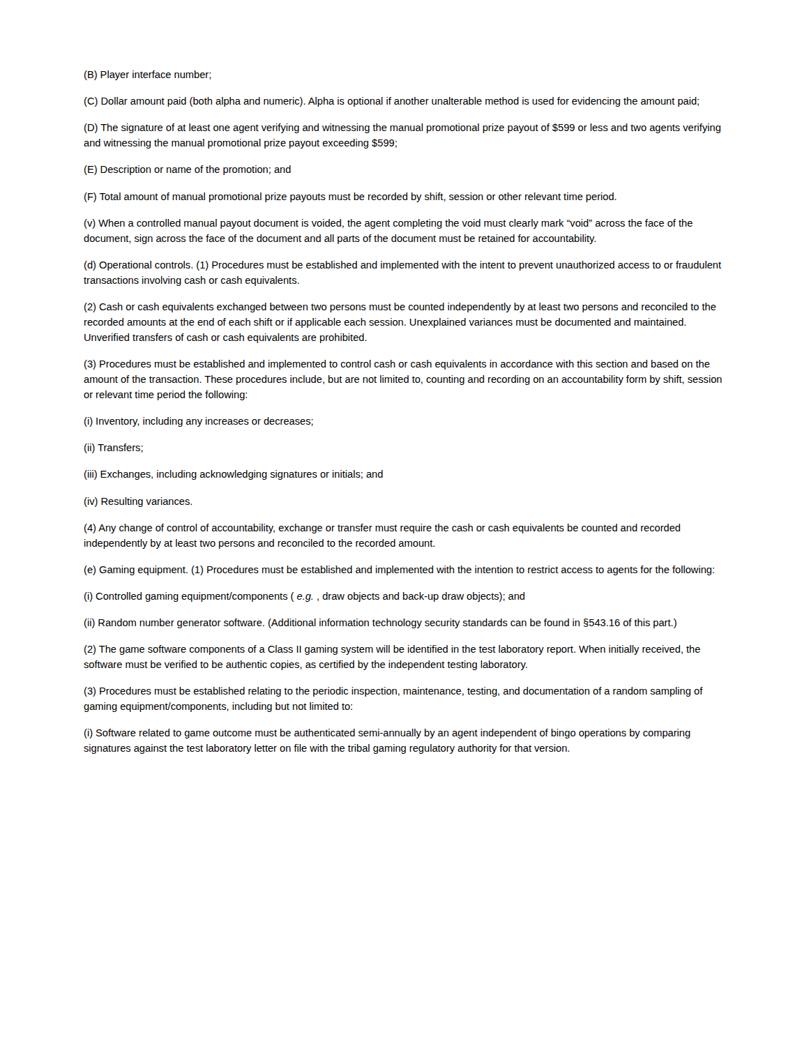(B) Player interface number;
(C) Dollar amount paid (both alpha and numeric). Alpha is optional if another unalterable method is used for evidencing the amount paid;
(D) The signature of at least one agent verifying and witnessing the manual promotional prize payout of $599 or less and two agents verifying and witnessing the manual promotional prize payout exceeding $599;
(E) Description or name of the promotion; and
(F) Total amount of manual promotional prize payouts must be recorded by shift, session or other relevant time period.
(v) When a controlled manual payout document is voided, the agent completing the void must clearly mark “void” across the face of the document, sign across the face of the document and all parts of the document must be retained for accountability.
(d) Operational controls. (1) Procedures must be established and implemented with the intent to prevent unauthorized access to or fraudulent transactions involving cash or cash equivalents.
(2) Cash or cash equivalents exchanged between two persons must be counted independently by at least two persons and reconciled to the recorded amounts at the end of each shift or if applicable each session. Unexplained variances must be documented and maintained. Unverified transfers of cash or cash equivalents are prohibited.
(3) Procedures must be established and implemented to control cash or cash equivalents in accordance with this section and based on the amount of the transaction. These procedures include, but are not limited to, counting and recording on an accountability form by shift, session or relevant time period the following:
(i) Inventory, including any increases or decreases;
(ii) Transfers;
(iii) Exchanges, including acknowledging signatures or initials; and
(iv) Resulting variances.
(4) Any change of control of accountability, exchange or transfer must require the cash or cash equivalents be counted and recorded independently by at least two persons and reconciled to the recorded amount.
(e) Gaming equipment. (1) Procedures must be established and implemented with the intention to restrict access to agents for the following:
(i) Controlled gaming equipment/components ( e.g. , draw objects and back-up draw objects); and
(ii) Random number generator software. (Additional information technology security standards can be found in §543.16 of this part.)
(2) The game software components of a Class II gaming system will be identified in the test laboratory report. When initially received, the software must be verified to be authentic copies, as certified by the independent testing laboratory.
(3) Procedures must be established relating to the periodic inspection, maintenance, testing, and documentation of a random sampling of gaming equipment/components, including but not limited to:
(i) Software related to game outcome must be authenticated semi-annually by an agent independent of bingo operations by comparing signatures against the test laboratory letter on file with the tribal gaming regulatory authority for that version.